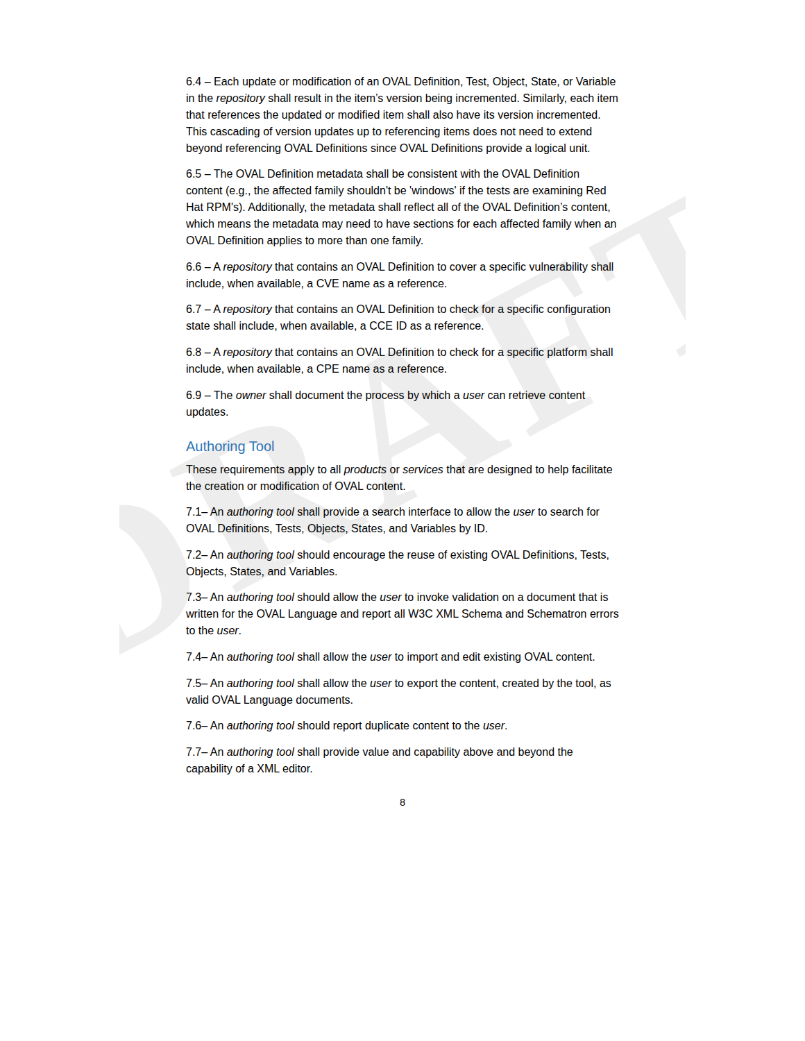DRAFT
6.4 – Each update or modification of an OVAL Definition, Test, Object, State, or Variable in the repository shall result in the item’s version being incremented. Similarly, each item that references the updated or modified item shall also have its version incremented. This cascading of version updates up to referencing items does not need to extend beyond referencing OVAL Definitions since OVAL Definitions provide a logical unit.
6.5 – The OVAL Definition metadata shall be consistent with the OVAL Definition content (e.g., the affected family shouldn't be 'windows' if the tests are examining Red Hat RPM's). Additionally, the metadata shall reflect all of the OVAL Definition’s content, which means the metadata may need to have sections for each affected family when an OVAL Definition applies to more than one family.
6.6 – A repository that contains an OVAL Definition to cover a specific vulnerability shall include, when available, a CVE name as a reference.
6.7 – A repository that contains an OVAL Definition to check for a specific configuration state shall include, when available, a CCE ID as a reference.
6.8 – A repository that contains an OVAL Definition to check for a specific platform shall include, when available, a CPE name as a reference.
6.9 – The owner shall document the process by which a user can retrieve content updates.
Authoring Tool
These requirements apply to all products or services that are designed to help facilitate the creation or modification of OVAL content.
7.1– An authoring tool shall provide a search interface to allow the user to search for OVAL Definitions, Tests, Objects, States, and Variables by ID.
7.2– An authoring tool should encourage the reuse of existing OVAL Definitions, Tests, Objects, States, and Variables.
7.3– An authoring tool should allow the user to invoke validation on a document that is written for the OVAL Language and report all W3C XML Schema and Schematron errors to the user.
7.4– An authoring tool shall allow the user to import and edit existing OVAL content.
7.5– An authoring tool shall allow the user to export the content, created by the tool, as valid OVAL Language documents.
7.6– An authoring tool should report duplicate content to the user.
7.7– An authoring tool shall provide value and capability above and beyond the capability of a XML editor.
8